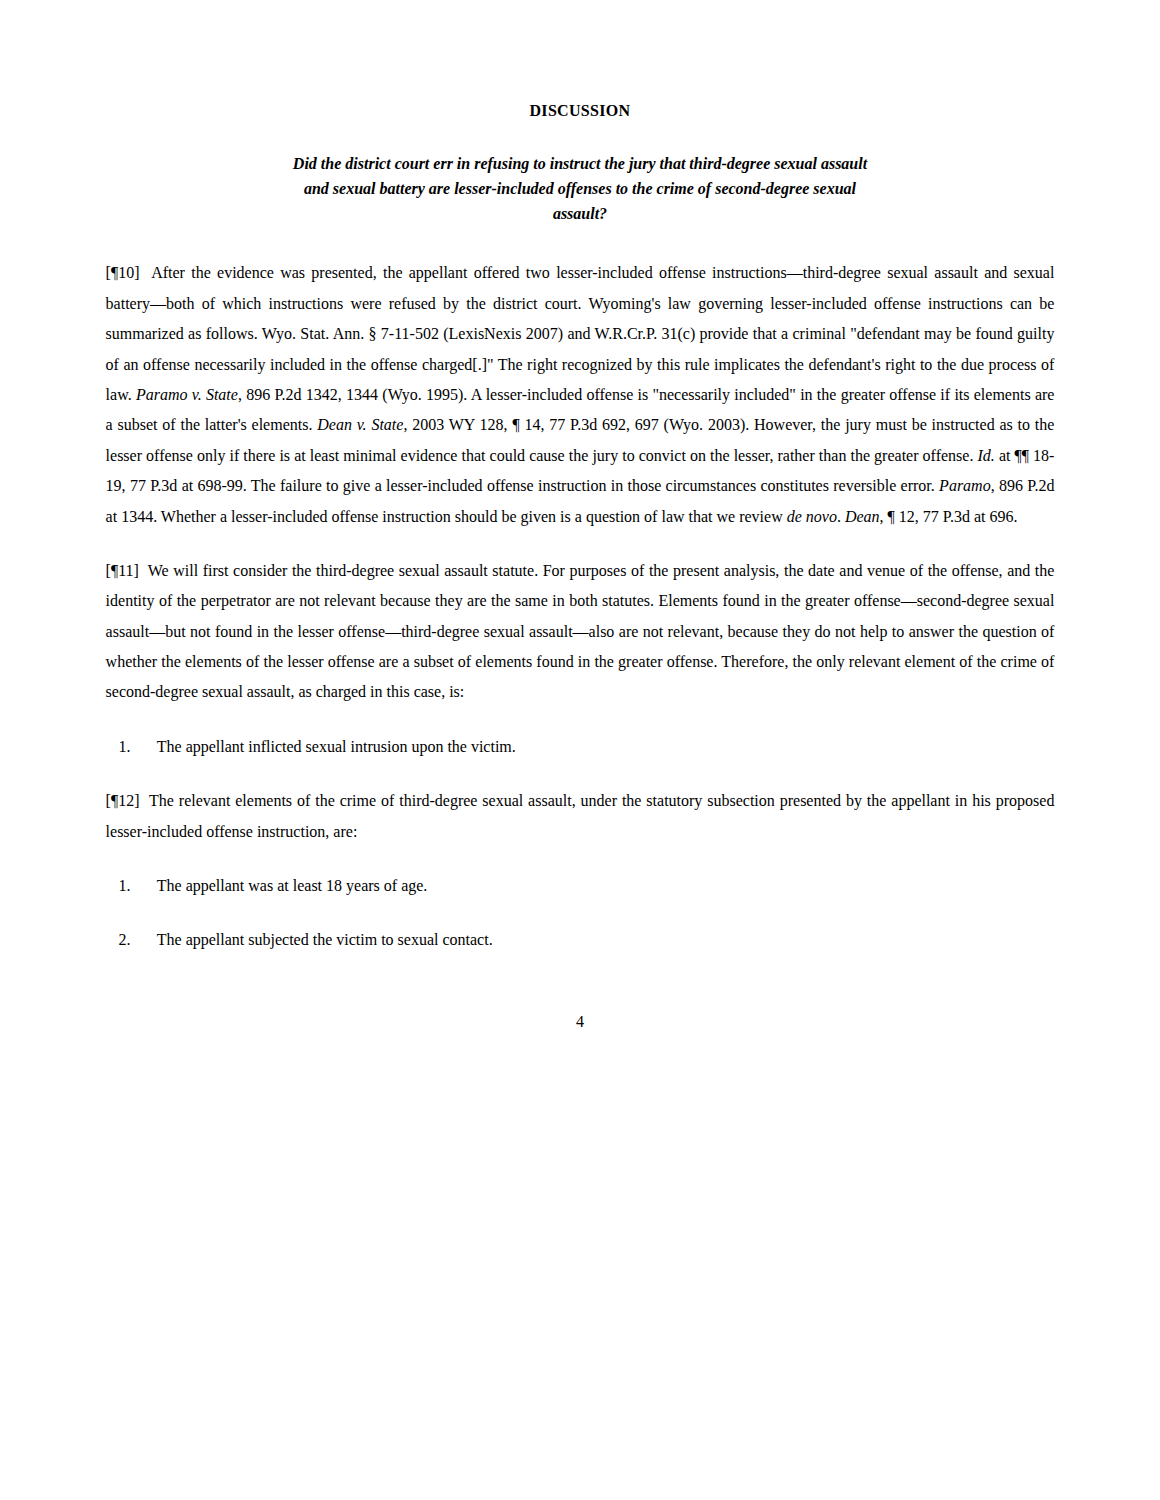DISCUSSION
Did the district court err in refusing to instruct the jury that third-degree sexual assault and sexual battery are lesser-included offenses to the crime of second-degree sexual assault?
[¶10] After the evidence was presented, the appellant offered two lesser-included offense instructions—third-degree sexual assault and sexual battery—both of which instructions were refused by the district court. Wyoming's law governing lesser-included offense instructions can be summarized as follows. Wyo. Stat. Ann. § 7-11-502 (LexisNexis 2007) and W.R.Cr.P. 31(c) provide that a criminal "defendant may be found guilty of an offense necessarily included in the offense charged[.]" The right recognized by this rule implicates the defendant's right to the due process of law. Paramo v. State, 896 P.2d 1342, 1344 (Wyo. 1995). A lesser-included offense is "necessarily included" in the greater offense if its elements are a subset of the latter's elements. Dean v. State, 2003 WY 128, ¶ 14, 77 P.3d 692, 697 (Wyo. 2003). However, the jury must be instructed as to the lesser offense only if there is at least minimal evidence that could cause the jury to convict on the lesser, rather than the greater offense. Id. at ¶¶ 18-19, 77 P.3d at 698-99. The failure to give a lesser-included offense instruction in those circumstances constitutes reversible error. Paramo, 896 P.2d at 1344. Whether a lesser-included offense instruction should be given is a question of law that we review de novo. Dean, ¶ 12, 77 P.3d at 696.
[¶11] We will first consider the third-degree sexual assault statute. For purposes of the present analysis, the date and venue of the offense, and the identity of the perpetrator are not relevant because they are the same in both statutes. Elements found in the greater offense—second-degree sexual assault—but not found in the lesser offense—third-degree sexual assault—also are not relevant, because they do not help to answer the question of whether the elements of the lesser offense are a subset of elements found in the greater offense. Therefore, the only relevant element of the crime of second-degree sexual assault, as charged in this case, is:
The appellant inflicted sexual intrusion upon the victim.
[¶12] The relevant elements of the crime of third-degree sexual assault, under the statutory subsection presented by the appellant in his proposed lesser-included offense instruction, are:
The appellant was at least 18 years of age.
The appellant subjected the victim to sexual contact.
4